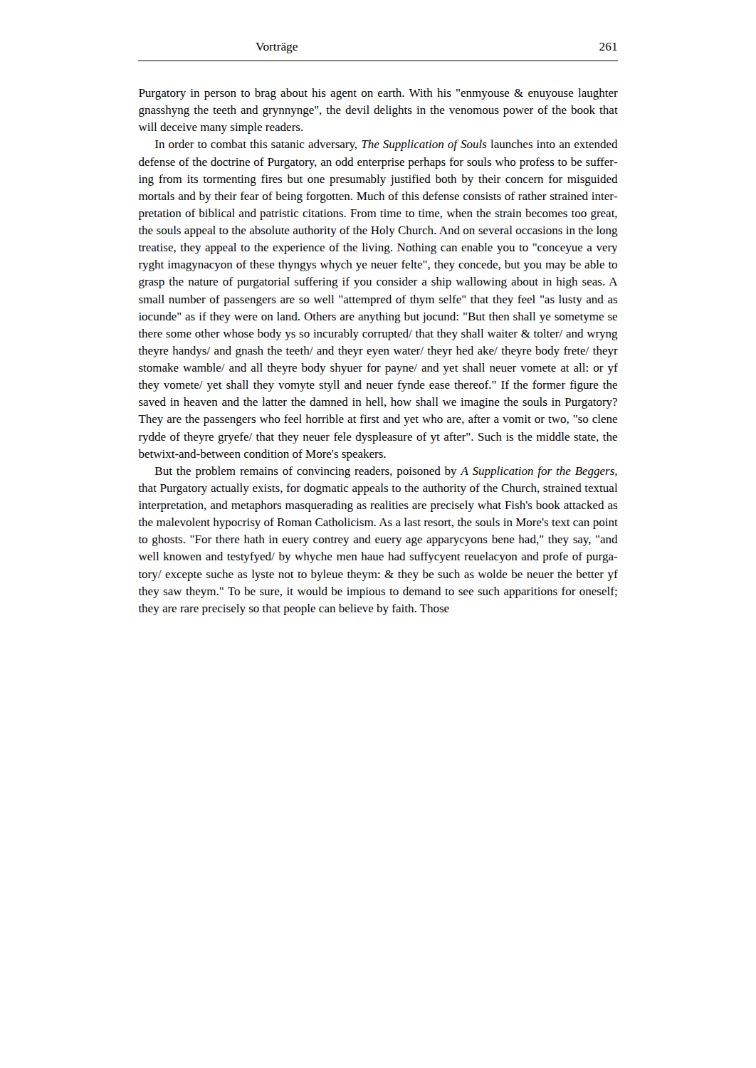Vorträge 261
Purgatory in person to brag about his agent on earth. With his "enmyouse & enuyouse laughter gnasshyng the teeth and grynnynge", the devil delights in the venomous power of the book that will deceive many simple readers.
In order to combat this satanic adversary, The Supplication of Souls launches into an extended defense of the doctrine of Purgatory, an odd enterprise perhaps for souls who profess to be suffering from its tormenting fires but one presumably justified both by their concern for misguided mortals and by their fear of being forgotten. Much of this defense consists of rather strained interpretation of biblical and patristic citations. From time to time, when the strain becomes too great, the souls appeal to the absolute authority of the Holy Church. And on several occasions in the long treatise, they appeal to the experience of the living. Nothing can enable you to "conceyue a very ryght imagynacyon of these thyngys whych ye neuer felte", they concede, but you may be able to grasp the nature of purgatorial suffering if you consider a ship wallowing about in high seas. A small number of passengers are so well "attempred of thym selfe" that they feel "as lusty and as iocunde" as if they were on land. Others are anything but jocund: "But then shall ye sometyme se there some other whose body ys so incurably corrupted/ that they shall waiter & tolter/ and wryng theyre handys/ and gnash the teeth/ and theyr eyen water/ theyr hed ake/ theyre body frete/ theyr stomake wamble/ and all theyre body shyuer for payne/ and yet shall neuer vomete at all: or yf they vomete/ yet shall they vomyte styll and neuer fynde ease thereof." If the former figure the saved in heaven and the latter the damned in hell, how shall we imagine the souls in Purgatory? They are the passengers who feel horrible at first and yet who are, after a vomit or two, "so clene rydde of theyre gryefe/ that they neuer fele dyspleasure of yt after". Such is the middle state, the betwixt-and-between condition of More's speakers.
But the problem remains of convincing readers, poisoned by A Supplication for the Beggers, that Purgatory actually exists, for dogmatic appeals to the authority of the Church, strained textual interpretation, and metaphors masquerading as realities are precisely what Fish's book attacked as the malevolent hypocrisy of Roman Catholicism. As a last resort, the souls in More's text can point to ghosts. "For there hath in euery contrey and euery age apparycyons bene had," they say, "and well knowen and testyfyed/ by whyche men haue had suffycyent reuelacyon and profe of purgatory/ excepte suche as lyste not to byleue theym: & they be such as wolde be neuer the better yf they saw theym." To be sure, it would be impious to demand to see such apparitions for oneself; they are rare precisely so that people can believe by faith. Those